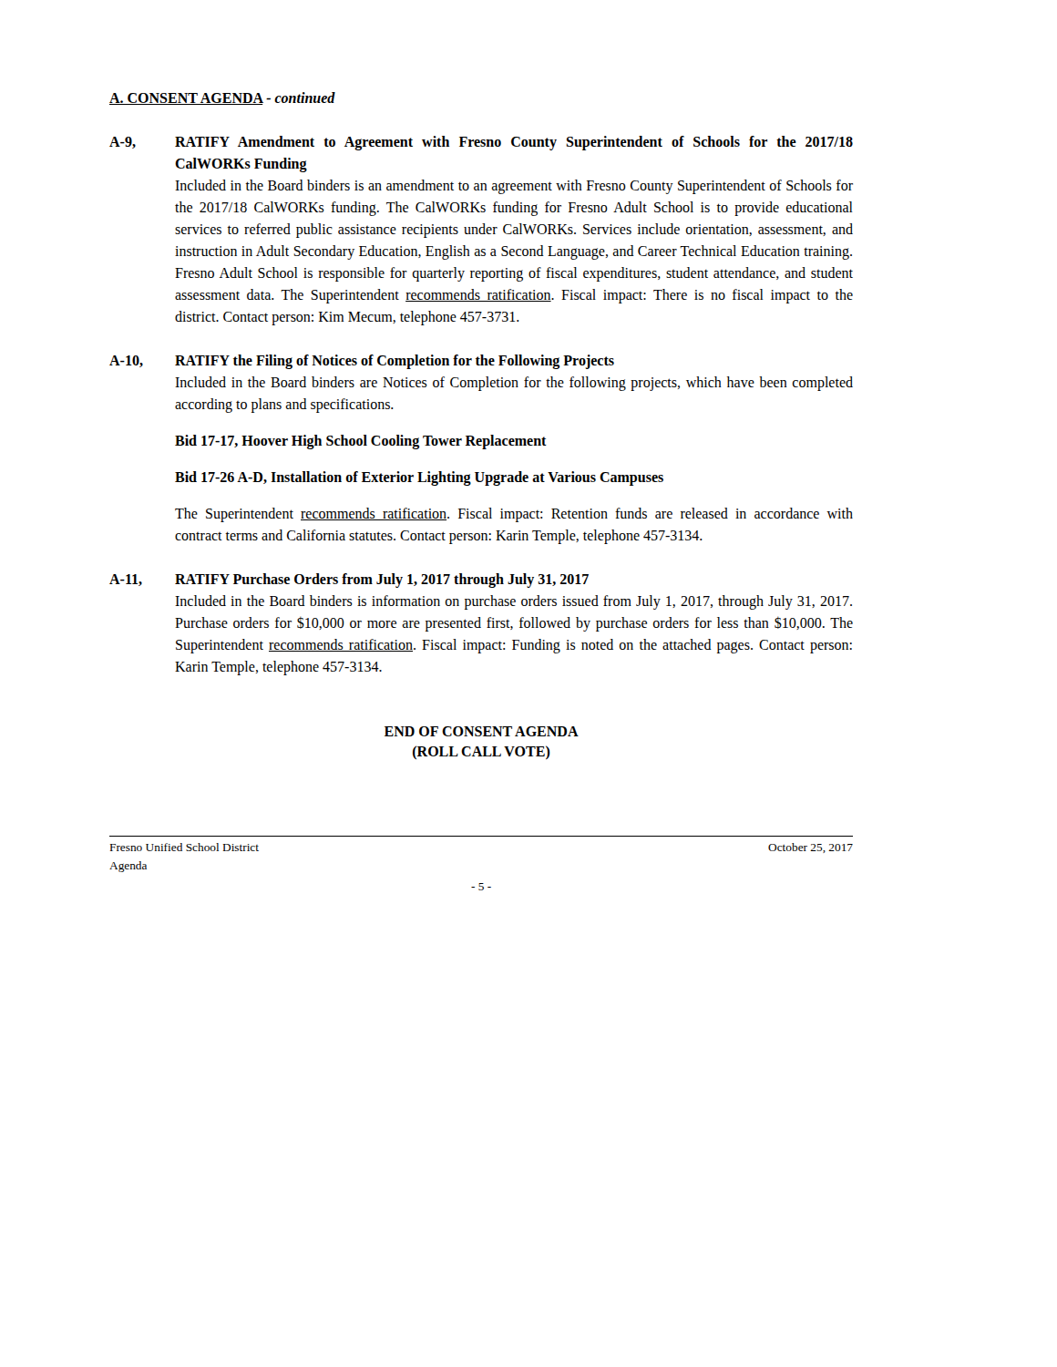A. CONSENT AGENDA - continued
A-9,
RATIFY Amendment to Agreement with Fresno County Superintendent of Schools for the 2017/18 CalWORKs Funding
Included in the Board binders is an amendment to an agreement with Fresno County Superintendent of Schools for the 2017/18 CalWORKs funding. The CalWORKs funding for Fresno Adult School is to provide educational services to referred public assistance recipients under CalWORKs. Services include orientation, assessment, and instruction in Adult Secondary Education, English as a Second Language, and Career Technical Education training. Fresno Adult School is responsible for quarterly reporting of fiscal expenditures, student attendance, and student assessment data. The Superintendent recommends ratification. Fiscal impact: There is no fiscal impact to the district. Contact person: Kim Mecum, telephone 457-3731.
A-10,
RATIFY the Filing of Notices of Completion for the Following Projects
Included in the Board binders are Notices of Completion for the following projects, which have been completed according to plans and specifications.
Bid 17-17, Hoover High School Cooling Tower Replacement
Bid 17-26 A-D, Installation of Exterior Lighting Upgrade at Various Campuses
The Superintendent recommends ratification. Fiscal impact: Retention funds are released in accordance with contract terms and California statutes. Contact person: Karin Temple, telephone 457-3134.
A-11,
RATIFY Purchase Orders from July 1, 2017 through July 31, 2017
Included in the Board binders is information on purchase orders issued from July 1, 2017, through July 31, 2017. Purchase orders for $10,000 or more are presented first, followed by purchase orders for less than $10,000. The Superintendent recommends ratification. Fiscal impact: Funding is noted on the attached pages. Contact person: Karin Temple, telephone 457-3134.
END OF CONSENT AGENDA
(ROLL CALL VOTE)
Fresno Unified School District
Agenda
October 25, 2017
- 5 -